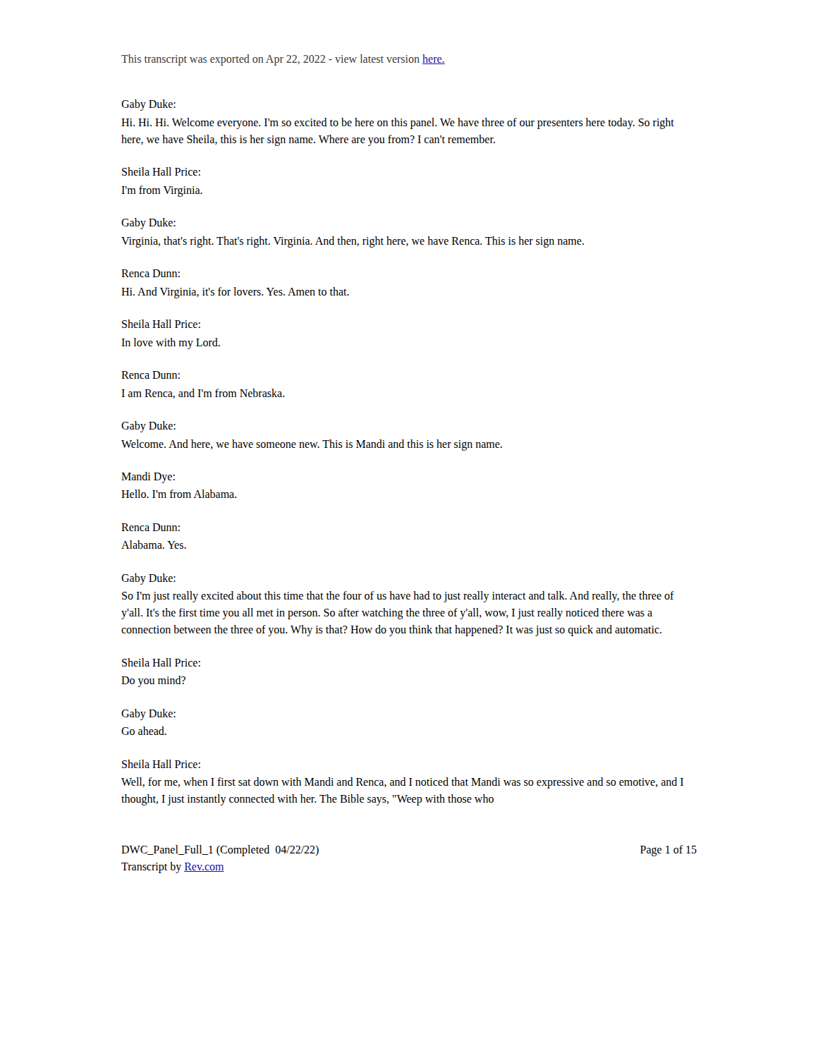This transcript was exported on Apr 22, 2022 - view latest version here.
Gaby Duke:
Hi. Hi. Hi. Welcome everyone. I'm so excited to be here on this panel. We have three of our presenters here today. So right here, we have Sheila, this is her sign name. Where are you from? I can't remember.
Sheila Hall Price:
I'm from Virginia.
Gaby Duke:
Virginia, that's right. That's right. Virginia. And then, right here, we have Renca. This is her sign name.
Renca Dunn:
Hi. And Virginia, it's for lovers. Yes. Amen to that.
Sheila Hall Price:
In love with my Lord.
Renca Dunn:
I am Renca, and I'm from Nebraska.
Gaby Duke:
Welcome. And here, we have someone new. This is Mandi and this is her sign name.
Mandi Dye:
Hello. I'm from Alabama.
Renca Dunn:
Alabama. Yes.
Gaby Duke:
So I'm just really excited about this time that the four of us have had to just really interact and talk. And really, the three of y'all. It's the first time you all met in person. So after watching the three of y'all, wow, I just really noticed there was a connection between the three of you. Why is that? How do you think that happened? It was just so quick and automatic.
Sheila Hall Price:
Do you mind?
Gaby Duke:
Go ahead.
Sheila Hall Price:
Well, for me, when I first sat down with Mandi and Renca, and I noticed that Mandi was so expressive and so emotive, and I thought, I just instantly connected with her. The Bible says, "Weep with those who
DWC_Panel_Full_1 (Completed 04/22/22)
Transcript by Rev.com
Page 1 of 15